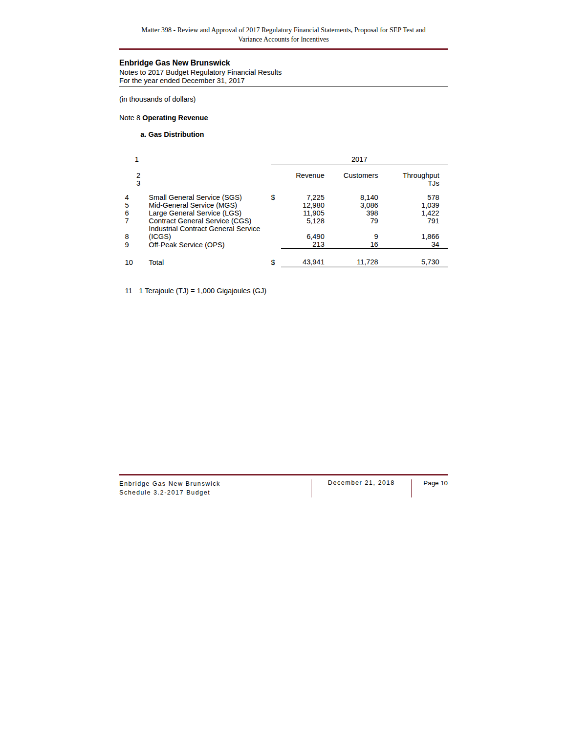Matter 398 - Review and Approval of 2017 Regulatory Financial Statements, Proposal for SEP Test and
Variance Accounts for Incentives
Enbridge Gas New Brunswick
Notes to 2017 Budget Regulatory Financial Results
For the year ended December 31, 2017
(in thousands of dollars)
Note 8 Operating Revenue
a. Gas Distribution
| 1 | | 2017 |
| 2 | | | Revenue | Customers | Throughput |
| 3 | | | | | TJs |
| 4 | Small General Service (SGS) | $ | 7,225 | 8,140 | 578 |
| 5 | Mid-General Service (MGS) | | 12,980 | 3,086 | 1,039 |
| 6 | Large General Service (LGS) | | 11,905 | 398 | 1,422 |
| 7 | Contract General Service (CGS) | | 5,128 | 79 | 791 |
| 8 | Industrial Contract General Service (ICGS) | | 6,490 | 9 | 1,866 |
| 9 | Off-Peak Service (OPS) | | 213 | 16 | 34 |
| 10 | Total | $ | 43,941 | 11,728 | 5,730 |
111 Terajoule (TJ) = 1,000 Gigajoules (GJ)
Enbridge Gas New Brunswick
Schedule 3.2-2017 Budget
December 21, 2018
Page 10